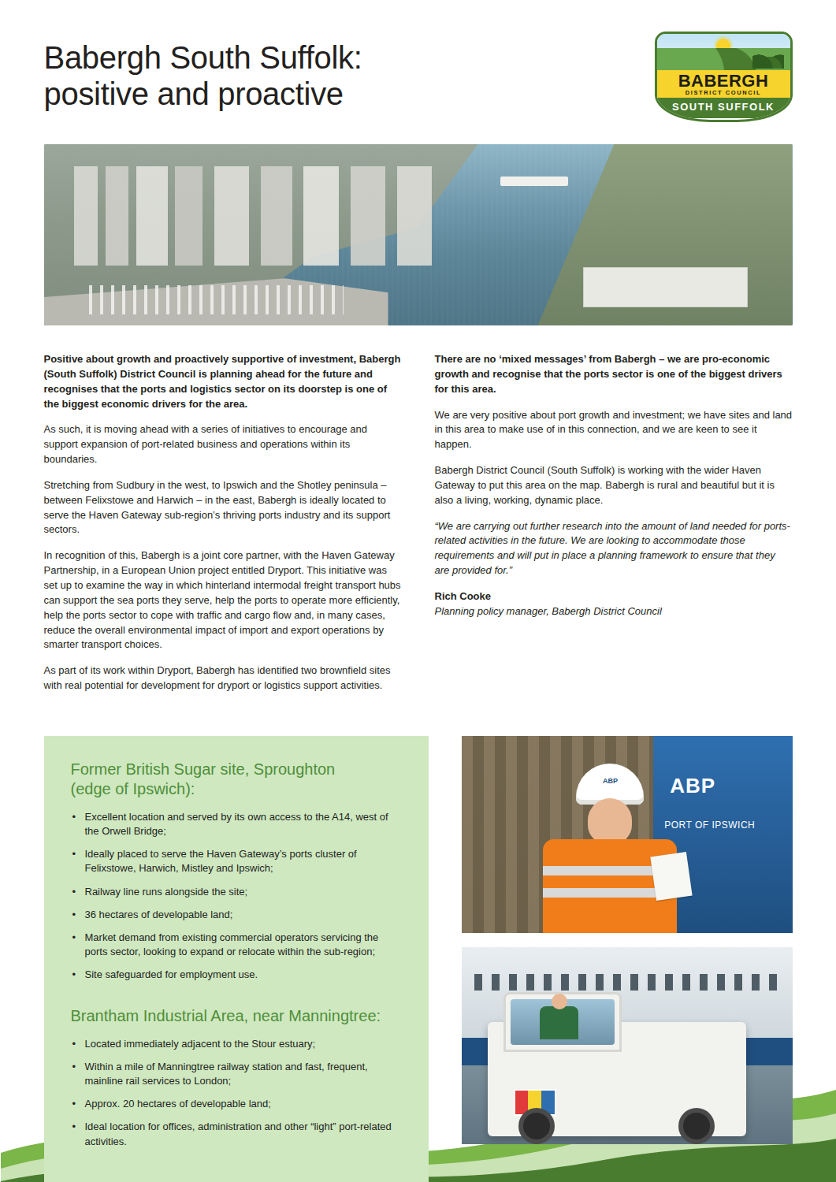Babergh South Suffolk:
positive and proactive
BABERGHDISTRICT COUNCIL
SOUTH SUFFOLK
Positive about growth and proactively supportive of investment, Babergh (South Suffolk) District Council is planning ahead for the future and recognises that the ports and logistics sector on its doorstep is one of the biggest economic drivers for the area.
As such, it is moving ahead with a series of initiatives to encourage and support expansion of port-related business and operations within its boundaries.
Stretching from Sudbury in the west, to Ipswich and the Shotley peninsula – between Felixstowe and Harwich – in the east, Babergh is ideally located to serve the Haven Gateway sub-region’s thriving ports industry and its support sectors.
In recognition of this, Babergh is a joint core partner, with the Haven Gateway Partnership, in a European Union project entitled Dryport. This initiative was set up to examine the way in which hinterland intermodal freight transport hubs can support the sea ports they serve, help the ports to operate more efficiently, help the ports sector to cope with traffic and cargo flow and, in many cases, reduce the overall environmental impact of import and export operations by smarter transport choices.
As part of its work within Dryport, Babergh has identified two brownfield sites with real potential for development for dryport or logistics support activities.
There are no ‘mixed messages’ from Babergh – we are pro-economic growth and recognise that the ports sector is one of the biggest drivers for this area.
We are very positive about port growth and investment; we have sites and land in this area to make use of in this connection, and we are keen to see it happen.
Babergh District Council (South Suffolk) is working with the wider Haven Gateway to put this area on the map. Babergh is rural and beautiful but it is also a living, working, dynamic place.
“We are carrying out further research into the amount of land needed for ports-related activities in the future. We are looking to accommodate those requirements and will put in place a planning framework to ensure that they are provided for.”
Rich Cooke Planning policy manager, Babergh District Council
Former British Sugar site, Sproughton
(edge of Ipswich):
Excellent location and served by its own access to the A14, west of the Orwell Bridge;
Ideally placed to serve the Haven Gateway’s ports cluster of Felixstowe, Harwich, Mistley and Ipswich;
Railway line runs alongside the site;
36 hectares of developable land;
Market demand from existing commercial operators servicing the ports sector, looking to expand or relocate within the sub-region;
Site safeguarded for employment use.
Brantham Industrial Area, near Manningtree:
Located immediately adjacent to the Stour estuary;
Within a mile of Manningtree railway station and fast, frequent, mainline rail services to London;
Approx. 20 hectares of developable land;
Ideal location for offices, administration and other “light” port-related activities.
PORT OF IPSWICH